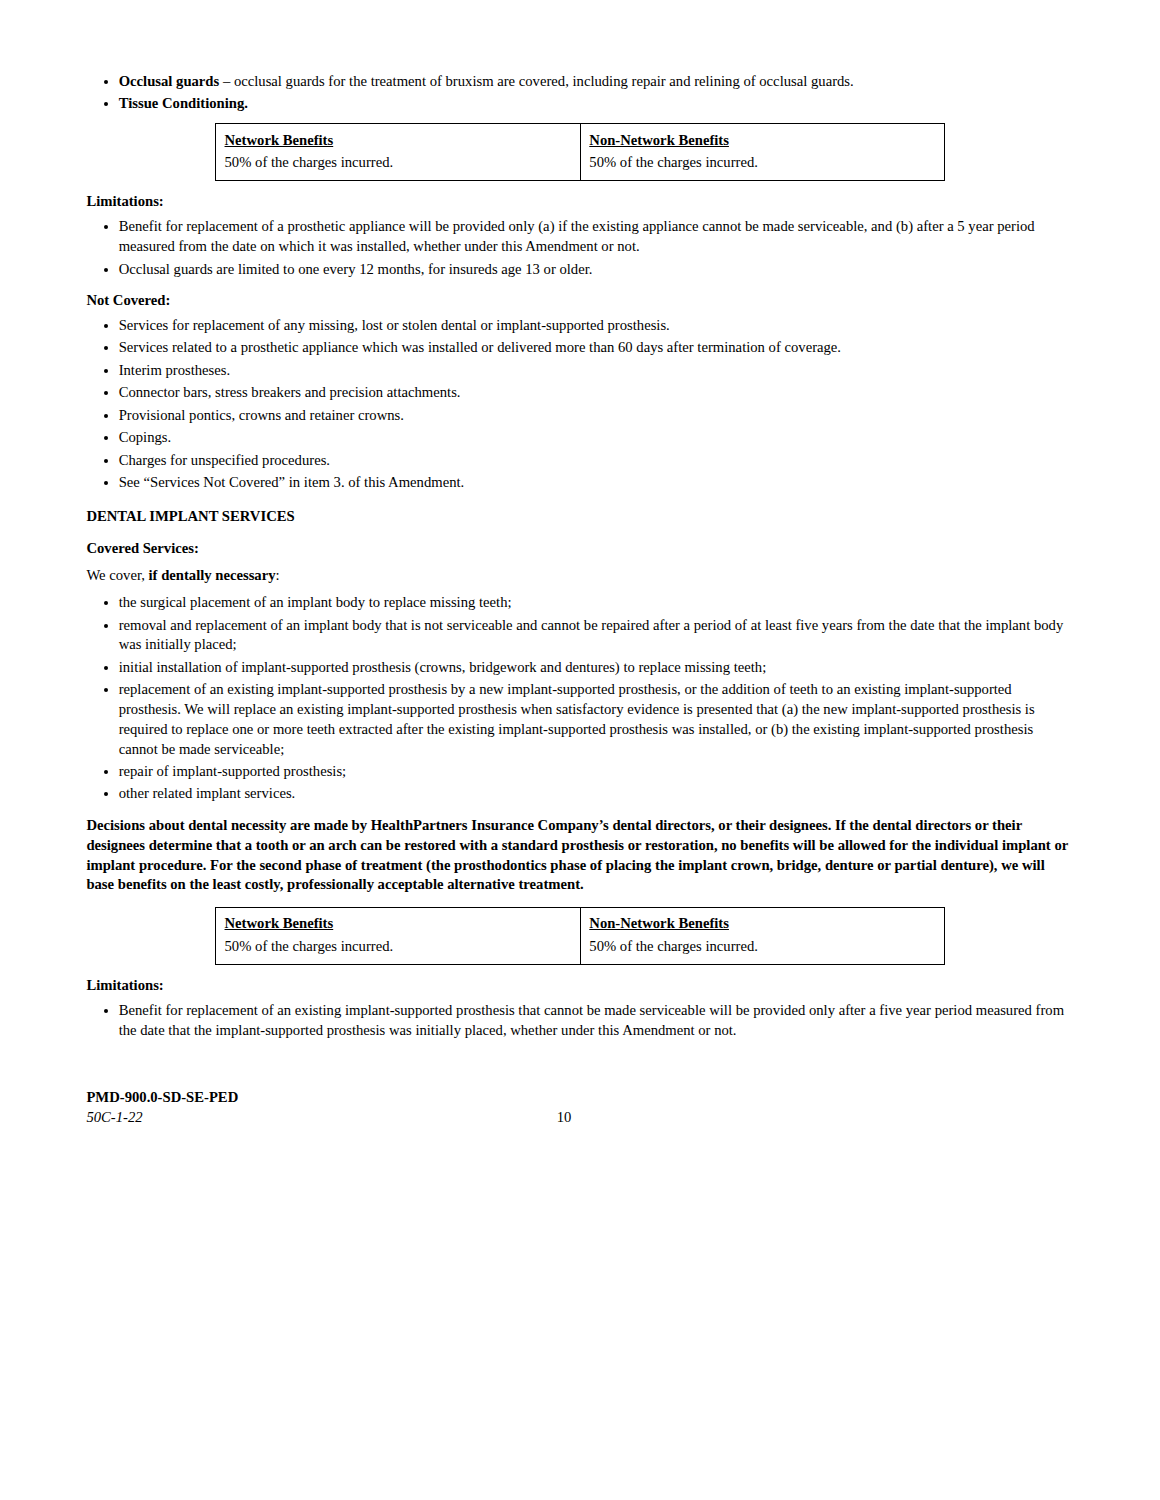Occlusal guards – occlusal guards for the treatment of bruxism are covered, including repair and relining of occlusal guards.
Tissue Conditioning.
| Network Benefits | Non-Network Benefits |
| 50% of the charges incurred. | 50% of the charges incurred. |
Limitations:
Benefit for replacement of a prosthetic appliance will be provided only (a) if the existing appliance cannot be made serviceable, and (b) after a 5 year period measured from the date on which it was installed, whether under this Amendment or not.
Occlusal guards are limited to one every 12 months, for insureds age 13 or older.
Not Covered:
Services for replacement of any missing, lost or stolen dental or implant-supported prosthesis.
Services related to a prosthetic appliance which was installed or delivered more than 60 days after termination of coverage.
Interim prostheses.
Connector bars, stress breakers and precision attachments.
Provisional pontics, crowns and retainer crowns.
Copings.
Charges for unspecified procedures.
See “Services Not Covered” in item 3. of this Amendment.
DENTAL IMPLANT SERVICES
Covered Services:
We cover, if dentally necessary:
the surgical placement of an implant body to replace missing teeth;
removal and replacement of an implant body that is not serviceable and cannot be repaired after a period of at least five years from the date that the implant body was initially placed;
initial installation of implant-supported prosthesis (crowns, bridgework and dentures) to replace missing teeth;
replacement of an existing implant-supported prosthesis by a new implant-supported prosthesis, or the addition of teeth to an existing implant-supported prosthesis. We will replace an existing implant-supported prosthesis when satisfactory evidence is presented that (a) the new implant-supported prosthesis is required to replace one or more teeth extracted after the existing implant-supported prosthesis was installed, or (b) the existing implant-supported prosthesis cannot be made serviceable;
repair of implant-supported prosthesis;
other related implant services.
Decisions about dental necessity are made by HealthPartners Insurance Company’s dental directors, or their designees. If the dental directors or their designees determine that a tooth or an arch can be restored with a standard prosthesis or restoration, no benefits will be allowed for the individual implant or implant procedure. For the second phase of treatment (the prosthodontics phase of placing the implant crown, bridge, denture or partial denture), we will base benefits on the least costly, professionally acceptable alternative treatment.
| Network Benefits | Non-Network Benefits |
| 50% of the charges incurred. | 50% of the charges incurred. |
Limitations:
Benefit for replacement of an existing implant-supported prosthesis that cannot be made serviceable will be provided only after a five year period measured from the date that the implant-supported prosthesis was initially placed, whether under this Amendment or not.
PMD-900.0-SD-SE-PED
50C-1-22 10